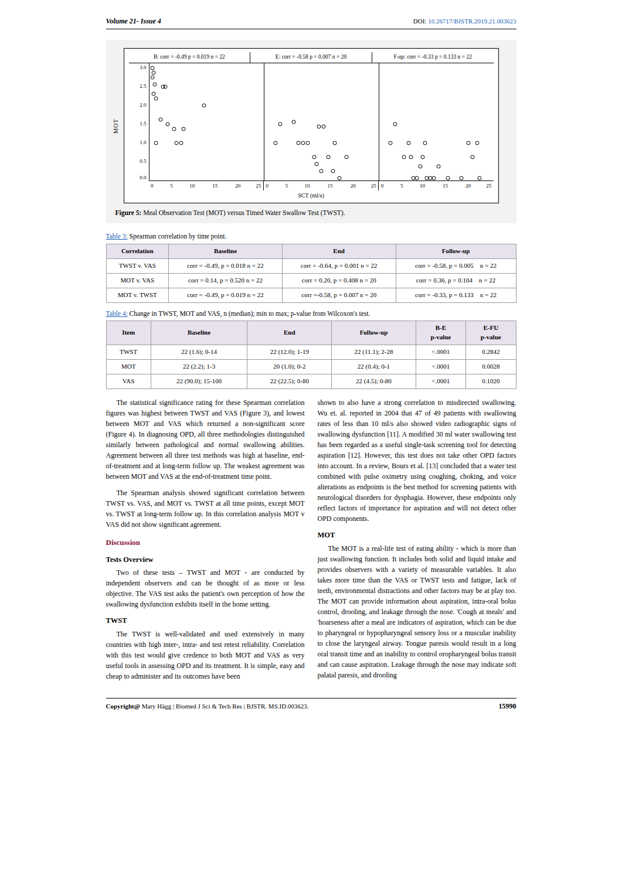Volume 21- Issue 4
DOI: 10.26717/BJSTR.2019.21.003623
B: corr = -0.49 p = 0.019 n = 22
E: corr = -0.58 p = 0.007 n = 20
F-up: corr = -0.33 p = 0.133 n = 22
MOT
3.0 2.5 2.0 1.5 1.0 0.5 0.0
0 5 10 15 20 25
0 5 10 15 20 25
0 5 10 15 20 25
SCT (ml/s)
Figure 5: Meal Observation Test (MOT) versus Timed Water Swallow Test (TWST).
Table 3: Spearman correlation by time point.
| Correlation | Baseline | End | Follow-up |
| --- | --- | --- | --- |
| TWST v. VAS | corr = -0.49, p = 0.018 n = 22 | corr = -0.64, p = 0.001 n = 22 | corr = -0.58, p = 0.005 n = 22 |
| MOT v. VAS | corr = 0.14, p = 0.520 n = 22 | corr = 0.20, p = 0.408 n = 20 | corr = 0.36, p = 0.104 n = 22 |
| MOT v. TWST | corr = -0.49, p = 0.019 n = 22 | corr =-0.58, p = 0.007 n = 20 | corr = -0.33, p = 0.133 n = 22 |
Table 4: Change in TWST, MOT and VAS, n (median); min to max; p-value from Wilcoxon's test.
| Item | Baseline | End | Follow-up | B-E p-value | E-FU p-value |
| --- | --- | --- | --- | --- | --- |
| TWST | 22 (1.6); 0-14 | 22 (12.0); 1-19 | 22 (11.1); 2-28 | <.0001 | 0.2842 |
| MOT | 22 (2.2); 1-3 | 20 (1.0); 0-2 | 22 (0.4); 0-1 | <.0001 | 0.0028 |
| VAS | 22 (90.0); 15-100 | 22 (22.5); 0-80 | 22 (4.5); 0-80 | <.0001 | 0.1020 |
The statistical significance rating for these Spearman correlation figures was highest between TWST and VAS (Figure 3), and lowest between MOT and VAS which returned a non-significant score (Figure 4). In diagnosing OPD, all three methodologies distinguished similarly between pathological and normal swallowing abilities. Agreement between all three test methods was high at baseline, end-of-treatment and at long-term follow up. The weakest agreement was between MOT and VAS at the end-of-treatment time point.
The Spearman analysis showed significant correlation between TWST vs. VAS, and MOT vs. TWST at all time points, except MOT vs. TWST at long-term follow up. In this correlation analysis MOT v VAS did not show significant agreement.
Discussion
Tests Overview
Two of these tests – TWST and MOT - are conducted by independent observers and can be thought of as more or less objective. The VAS test asks the patient's own perception of how the swallowing dysfunction exhibits itself in the home setting.
TWST
The TWST is well-validated and used extensively in many countries with high inter-, intra- and test retest reliability. Correlation with this test would give credence to both MOT and VAS as very useful tools in assessing OPD and its treatment. It is simple, easy and cheap to administer and its outcomes have been
shown to also have a strong correlation to misdirected swallowing. Wu et. al. reported in 2004 that 47 of 49 patients with swallowing rates of less than 10 ml/s also showed video radiographic signs of swallowing dysfunction [11]. A modified 30 ml water swallowing test has been regarded as a useful single-task screening tool for detecting aspiration [12]. However, this test does not take other OPD factors into account. In a review, Bours et al. [13] concluded that a water test combined with pulse oximetry using coughing, choking, and voice alterations as endpoints is the best method for screening patients with neurological disorders for dysphagia. However, these endpoints only reflect factors of importance for aspiration and will not detect other OPD components.
MOT
The MOT is a real-life test of eating ability - which is more than just swallowing function. It includes both solid and liquid intake and provides observers with a variety of measurable variables. It also takes more time than the VAS or TWST tests and fatigue, lack of teeth, environmental distractions and other factors may be at play too. The MOT can provide information about aspiration, intra-oral bolus control, drooling, and leakage through the nose. 'Cough at meals' and 'hoarseness after a meal are indicators of aspiration, which can be due to pharyngeal or hypopharyngeal sensory loss or a muscular inability to close the laryngeal airway. Tongue paresis would result in a long oral transit time and an inability to control oropharyngeal bolus transit and can cause aspiration. Leakage through the nose may indicate soft palatal paresis, and drooling
Copyright@ Mary Hägg | Biomed J Sci & Tech Res | BJSTR. MS.ID.003623.
15990